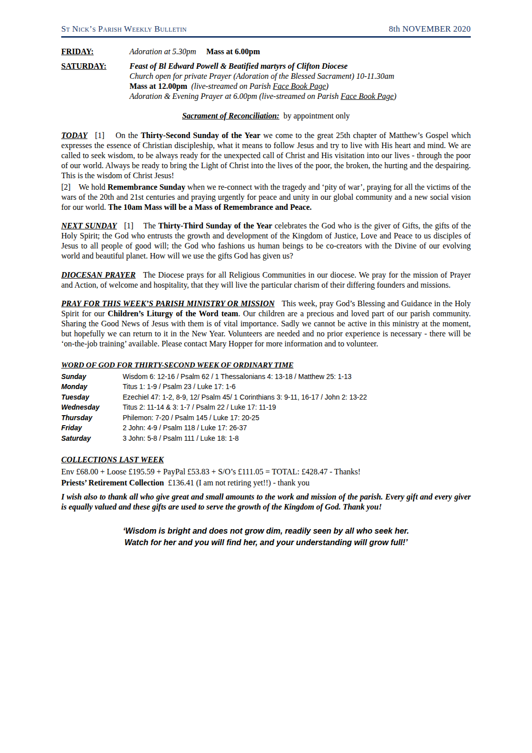St Nick’s Parish Weekly Bulletin 8th November 2020
FRIDAY:
Adoration at 5.30pm Mass at 6.00pm
SATURDAY:
Feast of Bl Edward Powell & Beatified martyrs of Clifton Diocese
Church open for private Prayer (Adoration of the Blessed Sacrament) 10-11.30am
Mass at 12.00pm (live-streamed on Parish Face Book Page)
Adoration & Evening Prayer at 6.00pm (live-streamed on Parish Face Book Page)
Sacrament of Reconciliation: by appointment only
TODAY
[1] On the Thirty-Second Sunday of the Year we come to the great 25th chapter of Matthew’s Gospel which expresses the essence of Christian discipleship, what it means to follow Jesus and try to live with His heart and mind. We are called to seek wisdom, to be always ready for the unexpected call of Christ and His visitation into our lives - through the poor of our world. Always be ready to bring the Light of Christ into the lives of the poor, the broken, the hurting and the despairing. This is the wisdom of Christ Jesus!
[2] We hold Remembrance Sunday when we re-connect with the tragedy and ‘pity of war’, praying for all the victims of the wars of the 20th and 21st centuries and praying urgently for peace and unity in our global community and a new social vision for our world. The 10am Mass will be a Mass of Remembrance and Peace.
NEXT SUNDAY
[1] The Thirty-Third Sunday of the Year celebrates the God who is the giver of Gifts, the gifts of the Holy Spirit; the God who entrusts the growth and development of the Kingdom of Justice, Love and Peace to us disciples of Jesus to all people of good will; the God who fashions us human beings to be co-creators with the Divine of our evolving world and beautiful planet. How will we use the gifts God has given us?
DIOCESAN PRAYER
The Diocese prays for all Religious Communities in our diocese. We pray for the mission of Prayer and Action, of welcome and hospitality, that they will live the particular charism of their differing founders and missions.
PRAY FOR THIS WEEK’S PARISH MINISTRY OR MISSION
This week, pray God’s Blessing and Guidance in the Holy Spirit for our Children’s Liturgy of the Word team. Our children are a precious and loved part of our parish community. Sharing the Good News of Jesus with them is of vital importance. Sadly we cannot be active in this ministry at the moment, but hopefully we can return to it in the New Year. Volunteers are needed and no prior experience is necessary - there will be ‘on-the-job training’ available. Please contact Mary Hopper for more information and to volunteer.
WORD OF GOD FOR THIRTY-SECOND WEEK OF ORDINARY TIME
| Sunday | Wisdom 6: 12-16 / Psalm 62 / 1 Thessalonians 4: 13-18 / Matthew 25: 1-13 |
| Monday | Titus 1: 1-9 / Psalm 23 / Luke 17: 1-6 |
| Tuesday | Ezechiel 47: 1-2, 8-9, 12/ Psalm 45/ 1 Corinthians 3: 9-11, 16-17 / John 2: 13-22 |
| Wednesday | Titus 2: 11-14 & 3: 1-7 / Psalm 22 / Luke 17: 11-19 |
| Thursday | Philemon: 7-20 / Psalm 145 / Luke 17: 20-25 |
| Friday | 2 John: 4-9 / Psalm 118 / Luke 17: 26-37 |
| Saturday | 3 John: 5-8 / Psalm 111 / Luke 18: 1-8 |
COLLECTIONS LAST WEEK
Env £68.00 + Loose £195.59 + PayPal £53.83 + S/O’s £111.05 = TOTAL: £428.47 - Thanks!
Priests’ Retirement Collection £136.41 (I am not retiring yet!!) - thank you
I wish also to thank all who give great and small amounts to the work and mission of the parish. Every gift and every giver is equally valued and these gifts are used to serve the growth of the Kingdom of God. Thank you!
‘Wisdom is bright and does not grow dim, readily seen by all who seek her.
Watch for her and you will find her, and your understanding will grow full!’